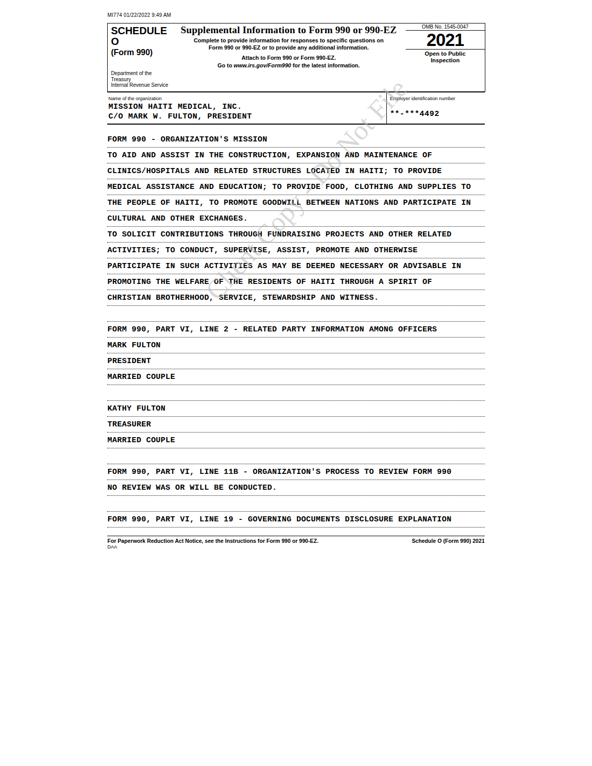MI774 01/22/2022 9:49 AM
SCHEDULE O
(Form 990)
Department of the Treasury
Internal Revenue Service
Supplemental Information to Form 990 or 990-EZ
Complete to provide information for responses to specific questions on
Form 990 or 990-EZ or to provide any additional information.
Attach to Form 990 or Form 990-EZ.
Go to www.irs.gov/Form990 for the latest information.
OMB No. 1545-0047
2021
Open to Public
Inspection
Name of the organization
MISSION HAITI MEDICAL, INC.
C/O MARK W. FULTON, PRESIDENT
Employer identification number
**-***4492
Client Copy - Do Not File
FORM 990 - ORGANIZATION'S MISSION
TO AID AND ASSIST IN THE CONSTRUCTION, EXPANSION AND MAINTENANCE OF
CLINICS/HOSPITALS AND RELATED STRUCTURES LOCATED IN HAITI; TO PROVIDE
MEDICAL ASSISTANCE AND EDUCATION; TO PROVIDE FOOD, CLOTHING AND SUPPLIES TO
THE PEOPLE OF HAITI, TO PROMOTE GOODWILL BETWEEN NATIONS AND PARTICIPATE IN
CULTURAL AND OTHER EXCHANGES.
TO SOLICIT CONTRIBUTIONS THROUGH FUNDRAISING PROJECTS AND OTHER RELATED
ACTIVITIES; TO CONDUCT, SUPERVISE, ASSIST, PROMOTE AND OTHERWISE
PARTICIPATE IN SUCH ACTIVITIES AS MAY BE DEEMED NECESSARY OR ADVISABLE IN
PROMOTING THE WELFARE OF THE RESIDENTS OF HAITI THROUGH A SPIRIT OF
CHRISTIAN BROTHERHOOD, SERVICE, STEWARDSHIP AND WITNESS.
.
FORM 990, PART VI, LINE 2 - RELATED PARTY INFORMATION AMONG OFFICERS
MARK FULTON
PRESIDENT
MARRIED COUPLE
.
KATHY FULTON
TREASURER
MARRIED COUPLE
.
FORM 990, PART VI, LINE 11B - ORGANIZATION'S PROCESS TO REVIEW FORM 990
NO REVIEW WAS OR WILL BE CONDUCTED.
.
FORM 990, PART VI, LINE 19 - GOVERNING DOCUMENTS DISCLOSURE EXPLANATION
For Paperwork Reduction Act Notice, see the Instructions for Form 990 or 990-EZ.
DAA
Schedule O (Form 990) 2021